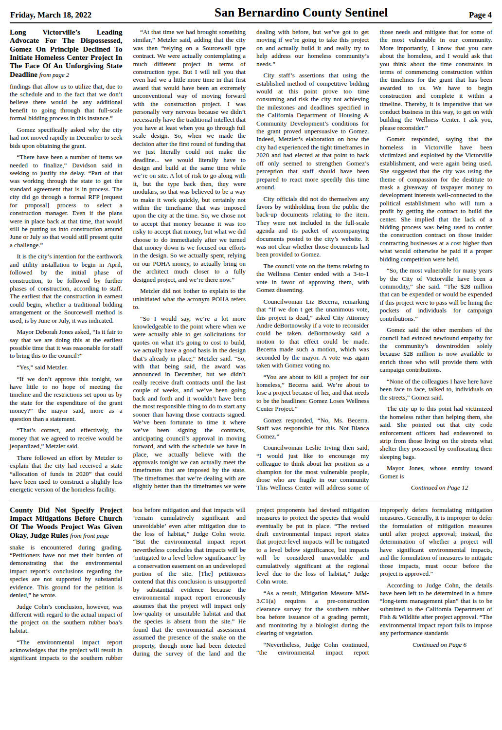| Friday, March 18, 2022 | San Bernardino County Sentinel | Page 4 |
Long Victorville’s Leading Advocate For The Dispossessed, Gomez On Principle Declined To Initiate Homeless Center Project In The Face Of An Unforgiving State Deadline from page 2
findings that allow us to utilize that, due to the schedule and to the fact that we don’t believe there would be any additional benefit to going through that full-scale formal bidding process in this instance.”
Gomez specifically asked why the city had not moved rapidly in December to seek bids upon obtaining the grant.
“There have been a number of items we needed to finalize,” Davidson said in seeking to justify the delay. “Part of that was working through the state to get the standard agreement that is in process. The city did go through a formal RFP [request for proposal] process to select a construction manager. Even if the plans were in place back at that time, that would still be putting us into construction around June or July so that would still present quite a challenge.”
It is the city’s intention for the earthwork and utility installation to begin in April, followed by the initial phase of construction, to be followed by further phases of construction, according to staff. The earliest that the construction in earnest could begin, whether a traditional bidding arrangement or the Sourcewell method is used, is by June or July, it was indicated.
Mayor Deborah Jones asked, “Is it fair to say that we are doing this at the earliest possible time that it was reasonable for staff to bring this to the council?”
“Yes,” said Metzler.
“If we don’t approve this tonight, we have little to no hope of meeting the timeline and the restrictions set upon us by the state for the expenditure of the grant money?” the mayor said, more as a question than a statement.
“That’s correct, and effectively, the money that we agreed to receive would be jeopardized,” Metzler said.
There followed an effort by Metzler to explain that the city had received a state “allocation of funds in 2020” that could have been used to construct a slightly less energetic version of the homeless facility.
“At that time we had brought something similar,” Metzler said, adding that the city was then “relying on a Sourcewell type contract. We were actually contemplating a much different project in terms of construction type. But I will tell you that even had we a little more time in that first award that would have been an extremely unconventional way of moving forward with the construction project. I was personally very nervous because we didn’t necessarily have the traditional intellect that you have at least when you go through full scale design. So, when we made the decision after the first round of funding that we just literally could not make the deadline... we would literally have to design and build at the same time while we’re on site. A lot of risk to go along with it, but the type back then, they were modulars, so that was believed to be a way to make it work quickly, but certainly not within the timeframe that was imposed upon the city at the time. So, we chose not to accept that money because it was too risky to accept that money, but what we did choose to do immediately after we turned that money down is we focused our efforts in the design. So we actually spent, relying on our POHA money, to actually bring on the architect much closer to a fully designed project, and we’re there now.”
Metzler did not bother to explain to the uninitiated what the acronym POHA refers to.
“So I would say, we’re a lot more knowledgeable to the point where when we were actually able to get solicitations for quotes on what it’s going to cost to build, we actually have a good basis in the design that’s already in place,” Metzler said. “So, with that being said, the award was announced in December, but we didn’t really receive draft contracts until the last couple of weeks, and we’ve been going back and forth and it wouldn’t have been the most responsible thing to do to start any sooner than having those contracts signed. We’ve been fortunate to time it where we’ve been signing the contracts, anticipating council’s approval in moving forward, and with the schedule we have in place, we actually believe with the approvals tonight we can actually meet the timeframes that are imposed by the state. The timeframes that we’re dealing with are slightly better than the timeframes we were dealing with before, but we’ve got to get moving if we’re going to take this project on and actually build it and really try to help address our homeless community’s needs.”
City staff’s assertions that using the established method of competitive bidding would at this point prove too time consuming and risk the city not achieving the milestones and deadlines specified in the California Department of Housing & Community Development’s conditions for the grant proved unpersuasive to Gomez. Indeed, Metzler’s elaboration on how the city had experienced the tight timeframes in 2020 and had elected at that point to back off only seemed to strengthen Gomez’s perception that staff should have been prepared to react more speedily this time around.
City officials did not do themselves any favors by withholding from the public the back-up documents relating to the item. They were not included in the full-scale agenda and its packet of accompanying documents posted to the city’s website. It was not clear whether those documents had been provided to Gomez.
The council vote on the items relating to the Wellness Center ended with a 3-to-1 vote in favor of approving them, with Gomez dissenting.
Councilwoman Liz Becerra, remarking that “If we don t get the unanimous vote, this project is dead,” asked City Attorney Andre deBortnowsky if a vote to reconsider could be taken. deBortnowsky said a motion to that effect could be made. Becerra made such a motion, which was seconded by the mayor. A vote was again taken with Gomez voting no.
“You are about to kill a project for our homeless,” Becerra said. We’re about to lose a project because of her, and that needs to be the headlines: Gomez Loses Wellness Center Project.”
Gomez responded, “No, Ms. Becerra. Staff was responsible for this. Not Blanca Gomez.”
Councilwoman Leslie Irving then said, “I would just like to encourage my colleague to think about her position as a champion for the most vulnerable people, those who are fragile in our community This Wellness Center will address some of those needs and mitigate that for some of the most vulnerable in our community. More importantly, I know that you care about the homeless, and I would ask that you think about the time constraints in terms of commencing construction within the timelines for the grant that has been awarded to us. We have to begin construction and complete it within a timeline. Thereby, it is imperative that we conduct business in this way, to get on with building the Wellness Center. I ask you, please reconsider.”
Gomez responded, saying that the homeless in Victorville have been victimized and exploited by the Victorville establishment, and were again being used. She suggested that the city was using the theme of compassion for the destitute to mask a giveaway of taxpayer money to development interests well-connected to the political establishment who will turn a profit by getting the contract to build the center. She implied that the lack of a bidding process was being used to confer the construction contract on those insider contracting businesses at a cost higher than what would otherwise be paid if a proper bidding competition were held.
“So, the most vulnerable for many years by the City of Victorville have been a commodity,” she said. “The $28 million that can be expended or would be expended if this project were to pass will be lining the pockets of individuals for campaign contributions.”
Gomez said the other members of the council had evinced newfound empathy for the community’s downtrodden solely because $28 million is now available to enrich those who will provide them with campaign contributions.
“None of the colleagues I have here have been face to face, talked to, individuals on the streets,” Gomez said.
The city up to this point had victimized the homeless rather than helping them, she said. She pointed out that city code enforcement officers had endeavored to strip from those living on the streets what shelter they possessed by confiscating their sleeping bags.
Mayor Jones, whose enmity toward Gomez is
Continued on Page 12
County Did Not Specify Project Impact Mitigations Before Church Of The Woods Project Was Given Okay, Judge Rules from front page
snake is encountered during grading. “Petitioners have not met their burden of demonstrating that the environmental impact report’s conclusions regarding the species are not supported by substantial evidence. This ground for the petition is denied,” he wrote.
Judge Cohn’s conclusion, however, was different with regard to the actual impact of the project on the southern rubber boa’s habitat.
“The environmental impact report acknowledges that the project will result in significant impacts to the southern rubber boa before mitigation and that impacts will ‘remain cumulatively significant and unavoidable’ even after mitigation due to the loss of habitat,” Judge Cohn wrote. “But the environmental impact report nevertheless concludes that impacts will be ‘mitigated to a level below significance’ by a conservation easement on an undeveloped portion of the site. [The] petitioners contend that this conclusion is unsupported by substantial evidence because the environmental impact report erroneously assumes that the project will impact only low-quality or unsuitable habitat and that the species is absent from the site.” He found that the environmental assessment assumed the presence of the snake on the property, though none had been detected during the survey of the land and the project proponents had devised mitigation measures to protect the species that would eventually be put in place. “The revised draft environmental impact report states that project-level impacts will be mitigated to a level below significance, but impacts will be considered unavoidable and cumulatively significant at the regional level due to the loss of habitat,” Judge Cohn wrote.
“As a result, Mitigation Measure MM-3.C1(a) requires a pre-construction clearance survey for the southern rubber boa before issuance of a grading permit, and monitoring by a biologist during the clearing of vegetation.
“Nevertheless, Judge Cohn continued, “the environmental impact report improperly defers formulating mitigation measures. Generally, it is improper to defer the formulation of mitigation measures until after project approval; instead, the determination of whether a project will have significant environmental impacts, and the formulation of measures to mitigate those impacts, must occur before the project is approved.”
According to Judge Cohn, the details have been left to be determined in a future “long-term management plan” that is to be submitted to the California Department of Fish & Wildlife after project approval. “The environmental impact report fails to impose any performance standards
Continued on Page 6